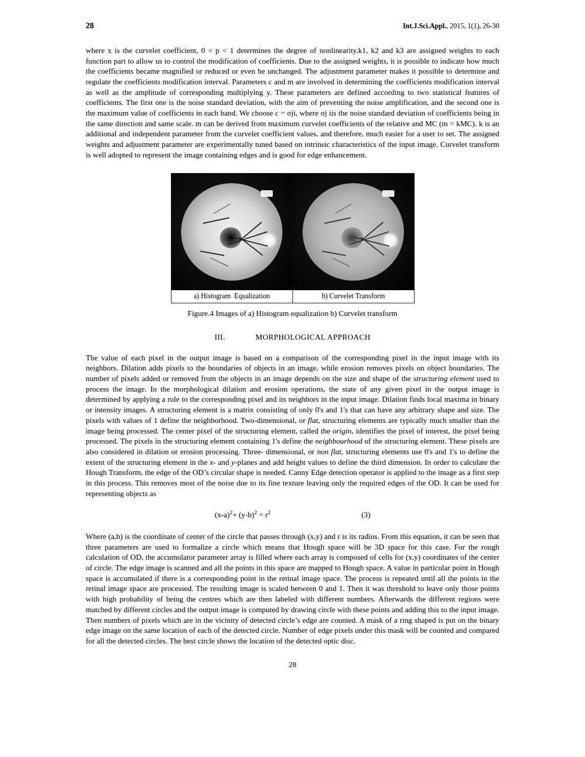28 Int.J.Sci.Appl., 2015, 1(1), 26-30
where x is the curvelet coefficient, 0 < p < 1 determines the degree of nonlinearity.k1, k2 and k3 are assigned weights to each function part to allow us to control the modification of coefficients. Due to the assigned weights, it is possible to indicate how much the coefficients became magnified or reduced or even be unchanged. The adjustment parameter makes it possible to determine and regulate the coefficients modification interval. Parameters c and m are involved in determining the coefficients modification interval as well as the amplitude of corresponding multiplying y. These parameters are defined according to two statistical features of coefficients. The first one is the noise standard deviation, with the aim of preventing the noise amplification, and the second one is the maximum value of coefficients in each band. We choose c = σji, where σj iis the noise standard deviation of coefficients being in the same direction and same scale. m can be derived from maximum curvelet coefficients of the relative and MC (m = kMC). k is an additional and independent parameter from the curvelet coefficient values, and therefore, much easier for a user to set. The assigned weights and adjustment parameter are experimentally tuned based on intrinsic characteristics of the input image. Curvelet transform is well adopted to represent the image containing edges and is good for edge enhancement.
a) Histogram Equalization
b) Curvelet Transform
Figure.4 Images of a) Histogram equalization b) Curvelet transform
III. MORPHOLOGICAL APPROACH
The value of each pixel in the output image is based on a comparison of the corresponding pixel in the input image with its neighbors. Dilation adds pixels to the boundaries of objects in an image, while erosion removes pixels on object boundaries. The number of pixels added or removed from the objects in an image depends on the size and shape of the structuring element used to process the image. In the morphological dilation and erosion operations, the state of any given pixel in the output image is determined by applying a rule to the corresponding pixel and its neighbors in the input image. Dilation finds local maxima in binary or intensity images. A structuring element is a matrix consisting of only 0's and 1's that can have any arbitrary shape and size. The pixels with values of 1 define the neighborhood. Two-dimensional, or flat, structuring elements are typically much smaller than the image being processed. The center pixel of the structuring element, called the origin, identifies the pixel of interest, the pixel being processed. The pixels in the structuring element containing 1's define the neighbourhood of the structuring element. These pixels are also considered in dilation or erosion processing. Three- dimensional, or non flat, structuring elements use 0's and 1's to define the extent of the structuring element in the x- and y-planes and add height values to define the third dimension. In order to calculate the Hough Transform, the edge of the OD’s circular shape is needed. Canny Edge detection operator is applied to the image as a first step in this process. This removes most of the noise due to its fine texture leaving only the required edges of the OD. It can be used for representing objects as
(x-a)2+ (y-b)2 = r2 (3)
Where (a,b) is the coordinate of center of the circle that passes through (x,y) and r is its radius. From this equation, it can be seen that three parameters are used to formalize a circle which means that Hough space will be 3D space for this case. For the rough calculation of OD, the accumulator parameter array is filled where each array is composed of cells for (x,y) coordinates of the center of circle. The edge image is scanned and all the points in this space are mapped to Hough space. A value in particular point in Hough space is accumulated if there is a corresponding point in the retinal image space. The process is repeated until all the points in the retinal image space are processed. The resulting image is scaled between 0 and 1. Then it was threshold to leave only those points with high probability of being the centres which are then labeled with different numbers. Afterwards the different regions were matched by different circles and the output image is computed by drawing circle with these points and adding this to the input image. Then numbers of pixels which are in the vicinity of detected circle’s edge are counted. A mask of a ring shaped is put on the binary edge image on the same location of each of the detected circle. Number of edge pixels under this mask will be counted and compared for all the detected circles. The best circle shows the location of the detected optic disc.
28